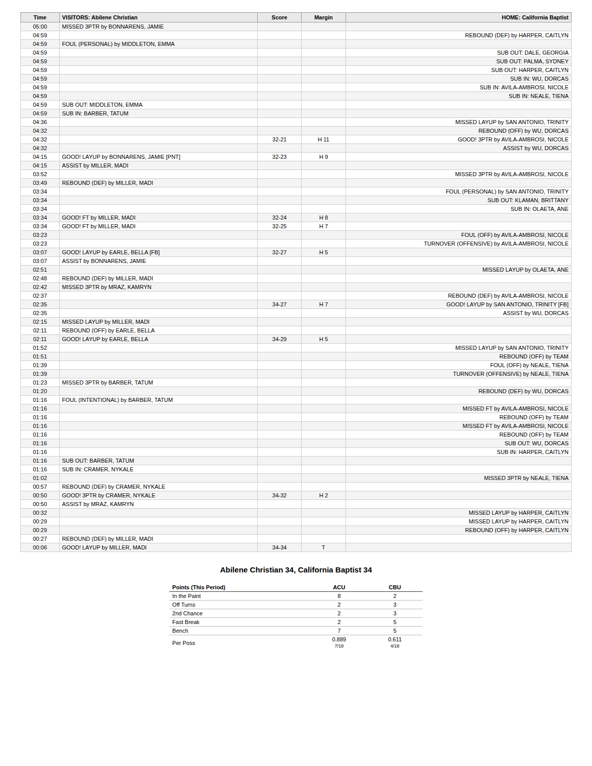| Time | VISITORS: Abilene Christian | Score | Margin | HOME: California Baptist |
| --- | --- | --- | --- | --- |
| 05:00 | MISSED 3PTR by BONNARENS, JAMIE | | | |
| 04:59 | | | | REBOUND (DEF) by HARPER, CAITLYN |
| 04:59 | FOUL (PERSONAL) by MIDDLETON, EMMA | | | |
| 04:59 | | | | SUB OUT: DALE, GEORGIA |
| 04:59 | | | | SUB OUT: PALMA, SYDNEY |
| 04:59 | | | | SUB OUT: HARPER, CAITLYN |
| 04:59 | | | | SUB IN: WU, DORCAS |
| 04:59 | | | | SUB IN: AVILA-AMBROSI, NICOLE |
| 04:59 | | | | SUB IN: NEALE, TIENA |
| 04:59 | SUB OUT: MIDDLETON, EMMA | | | |
| 04:59 | SUB IN: BARBER, TATUM | | | |
| 04:36 | | | | MISSED LAYUP by SAN ANTONIO, TRINITY |
| 04:32 | | | | REBOUND (OFF) by WU, DORCAS |
| 04:32 | | 32-21 | H 11 | GOOD! 3PTR by AVILA-AMBROSI, NICOLE |
| 04:32 | | | | ASSIST by WU, DORCAS |
| 04:15 | GOOD! LAYUP by BONNARENS, JAMIE [PNT] | 32-23 | H 9 | |
| 04:15 | ASSIST by MILLER, MADI | | | |
| 03:52 | | | | MISSED 3PTR by AVILA-AMBROSI, NICOLE |
| 03:49 | REBOUND (DEF) by MILLER, MADI | | | |
| 03:34 | | | | FOUL (PERSONAL) by SAN ANTONIO, TRINITY |
| 03:34 | | | | SUB OUT: KLAMAN, BRITTANY |
| 03:34 | | | | SUB IN: OLAETA, ANE |
| 03:34 | GOOD! FT by MILLER, MADI | 32-24 | H 8 | |
| 03:34 | GOOD! FT by MILLER, MADI | 32-25 | H 7 | |
| 03:23 | | | | FOUL (OFF) by AVILA-AMBROSI, NICOLE |
| 03:23 | | | | TURNOVER (OFFENSIVE) by AVILA-AMBROSI, NICOLE |
| 03:07 | GOOD! LAYUP by EARLE, BELLA [FB] | 32-27 | H 5 | |
| 03:07 | ASSIST by BONNARENS, JAMIE | | | |
| 02:51 | | | | MISSED LAYUP by OLAETA, ANE |
| 02:48 | REBOUND (DEF) by MILLER, MADI | | | |
| 02:42 | MISSED 3PTR by MRAZ, KAMRYN | | | |
| 02:37 | | | | REBOUND (DEF) by AVILA-AMBROSI, NICOLE |
| 02:35 | | 34-27 | H 7 | GOOD! LAYUP by SAN ANTONIO, TRINITY [FB] |
| 02:35 | | | | ASSIST by WU, DORCAS |
| 02:15 | MISSED LAYUP by MILLER, MADI | | | |
| 02:11 | REBOUND (OFF) by EARLE, BELLA | | | |
| 02:11 | GOOD! LAYUP by EARLE, BELLA | 34-29 | H 5 | |
| 01:52 | | | | MISSED LAYUP by SAN ANTONIO, TRINITY |
| 01:51 | | | | REBOUND (OFF) by TEAM |
| 01:39 | | | | FOUL (OFF) by NEALE, TIENA |
| 01:39 | | | | TURNOVER (OFFENSIVE) by NEALE, TIENA |
| 01:23 | MISSED 3PTR by BARBER, TATUM | | | |
| 01:20 | | | | REBOUND (DEF) by WU, DORCAS |
| 01:16 | FOUL (INTENTIONAL) by BARBER, TATUM | | | |
| 01:16 | | | | MISSED FT by AVILA-AMBROSI, NICOLE |
| 01:16 | | | | REBOUND (OFF) by TEAM |
| 01:16 | | | | MISSED FT by AVILA-AMBROSI, NICOLE |
| 01:16 | | | | REBOUND (OFF) by TEAM |
| 01:16 | | | | SUB OUT: WU, DORCAS |
| 01:16 | | | | SUB IN: HARPER, CAITLYN |
| 01:16 | SUB OUT: BARBER, TATUM | | | |
| 01:16 | SUB IN: CRAMER, NYKALE | | | |
| 01:02 | | | | MISSED 3PTR by NEALE, TIENA |
| 00:57 | REBOUND (DEF) by CRAMER, NYKALE | | | |
| 00:50 | GOOD! 3PTR by CRAMER, NYKALE | 34-32 | H 2 | |
| 00:50 | ASSIST by MRAZ, KAMRYN | | | |
| 00:32 | | | | MISSED LAYUP by HARPER, CAITLYN |
| 00:29 | | | | MISSED LAYUP by HARPER, CAITLYN |
| 00:29 | | | | REBOUND (OFF) by HARPER, CAITLYN |
| 00:27 | REBOUND (DEF) by MILLER, MADI | | | |
| 00:06 | GOOD! LAYUP by MILLER, MADI | 34-34 | T | |
Abilene Christian 34, California Baptist 34
| Points (This Period) | ACU | CBU |
| --- | --- | --- |
| In the Paint | 8 | 2 |
| Off Turns | 2 | 3 |
| 2nd Chance | 2 | 3 |
| Fast Break | 2 | 5 |
| Bench | 7 | 5 |
| Per Poss | 0.889 7/18 | 0.611 4/18 |